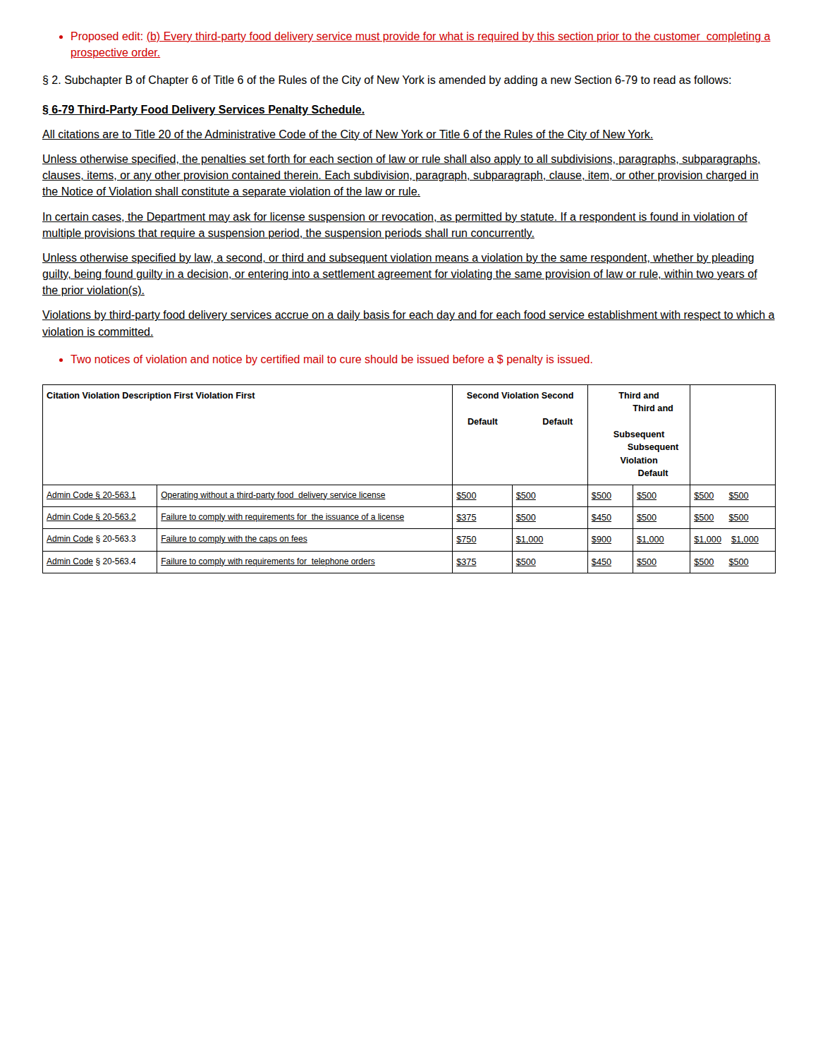Proposed edit: (b) Every third-party food delivery service must provide for what is required by this section prior to the customer completing a prospective order.
§ 2. Subchapter B of Chapter 6 of Title 6 of the Rules of the City of New York is amended by adding a new Section 6-79 to read as follows:
§ 6-79 Third-Party Food Delivery Services Penalty Schedule.
All citations are to Title 20 of the Administrative Code of the City of New York or Title 6 of the Rules of the City of New York.
Unless otherwise specified, the penalties set forth for each section of law or rule shall also apply to all subdivisions, paragraphs, subparagraphs, clauses, items, or any other provision contained therein. Each subdivision, paragraph, subparagraph, clause, item, or other provision charged in the Notice of Violation shall constitute a separate violation of the law or rule.
In certain cases, the Department may ask for license suspension or revocation, as permitted by statute. If a respondent is found in violation of multiple provisions that require a suspension period, the suspension periods shall run concurrently.
Unless otherwise specified by law, a second, or third and subsequent violation means a violation by the same respondent, whether by pleading guilty, being found guilty in a decision, or entering into a settlement agreement for violating the same provision of law or rule, within two years of the prior violation(s).
Violations by third-party food delivery services accrue on a daily basis for each day and for each food service establishment with respect to which a violation is committed.
Two notices of violation and notice by certified mail to cure should be issued before a $ penalty is issued.
| Citation Violation Description First Violation First | Second Violation Second Default Default | Third and Third and Subsequent Subsequent Violation Default |
| Admin Code § 20-563.1 | Operating without a third-party food delivery service license | $500 | $500 | $500 | $500 | $500 $500 |
| Admin Code § 20-563.2 | Failure to comply with requirements for the issuance of a license | $375 | $500 | $450 | $500 | $500 $500 |
| Admin Code § 20-563.3 | Failure to comply with the caps on fees | $750 | $1,000 | $900 | $1,000 | $1,000 $1,000 |
| Admin Code § 20-563.4 | Failure to comply with requirements for telephone orders | $375 | $500 | $450 | $500 | $500 $500 |